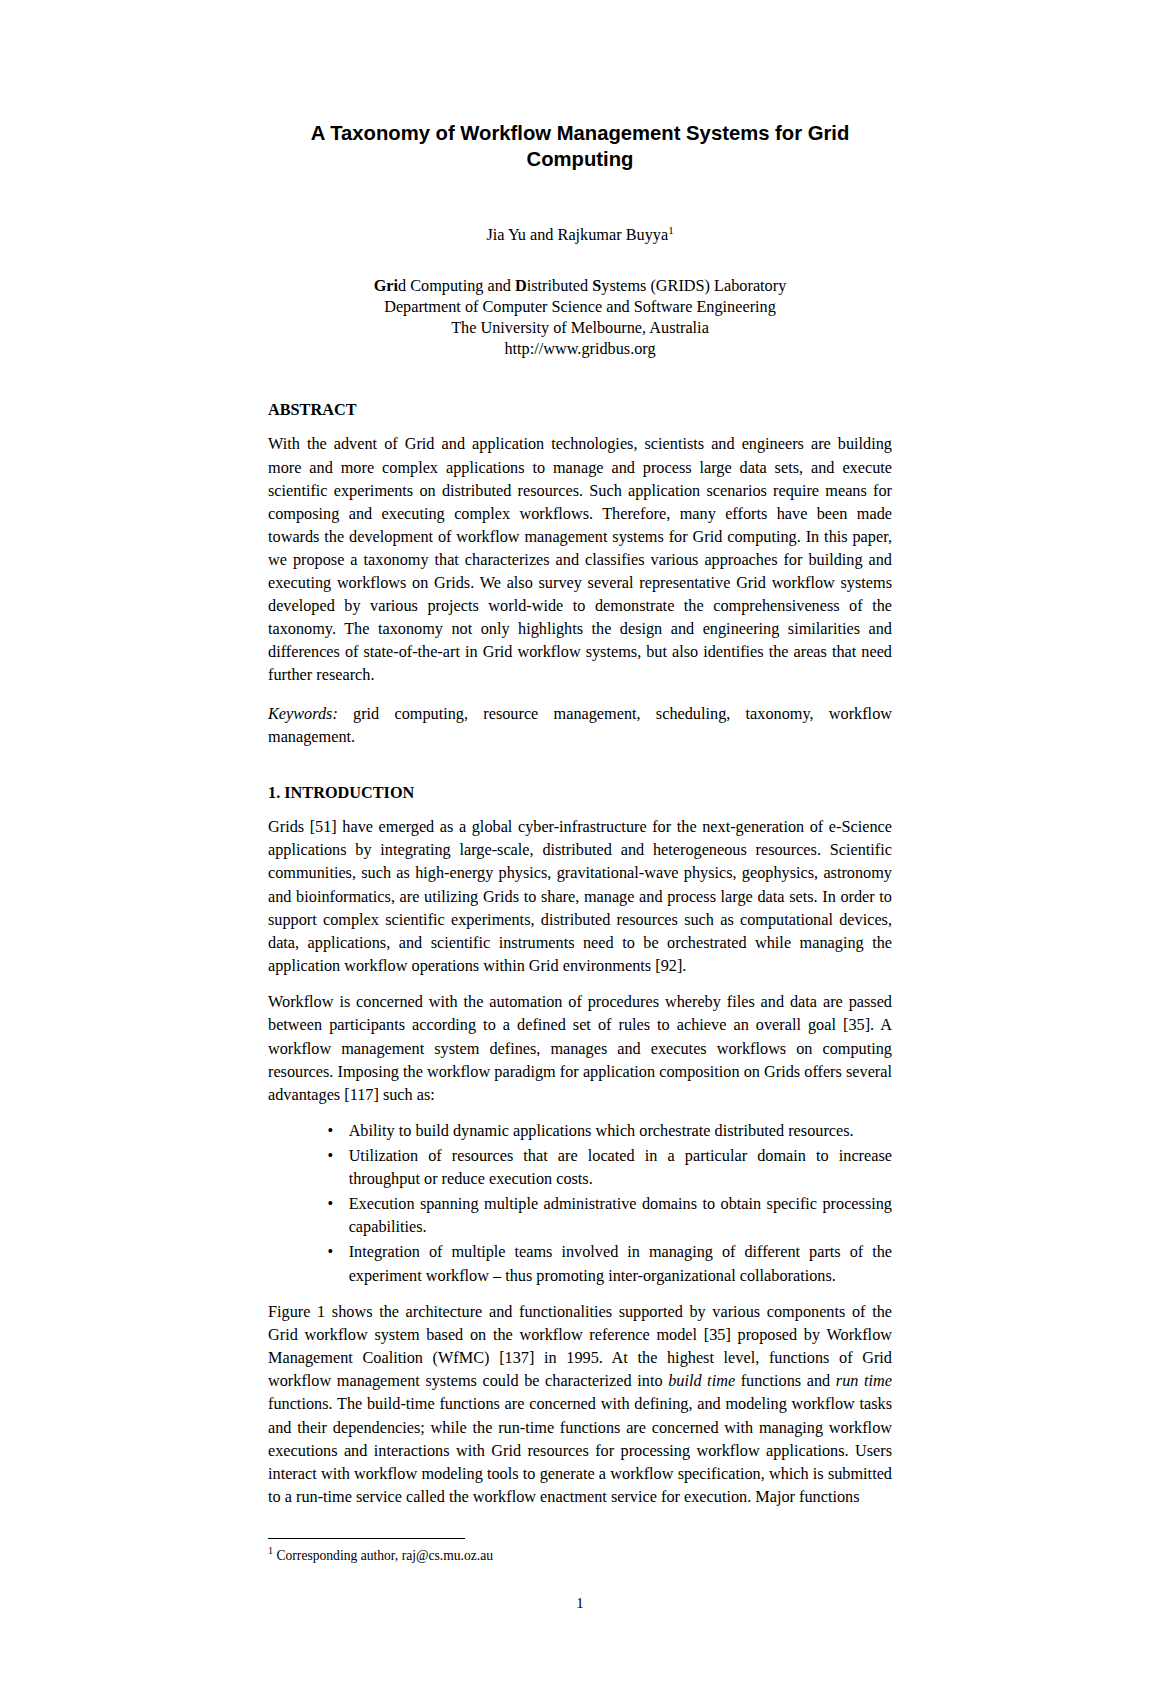A Taxonomy of Workflow Management Systems for Grid Computing
Jia Yu and Rajkumar Buyya1
Grid Computing and Distributed Systems (GRIDS) Laboratory
Department of Computer Science and Software Engineering
The University of Melbourne, Australia
http://www.gridbus.org
ABSTRACT
With the advent of Grid and application technologies, scientists and engineers are building more and more complex applications to manage and process large data sets, and execute scientific experiments on distributed resources. Such application scenarios require means for composing and executing complex workflows. Therefore, many efforts have been made towards the development of workflow management systems for Grid computing. In this paper, we propose a taxonomy that characterizes and classifies various approaches for building and executing workflows on Grids. We also survey several representative Grid workflow systems developed by various projects world-wide to demonstrate the comprehensiveness of the taxonomy. The taxonomy not only highlights the design and engineering similarities and differences of state-of-the-art in Grid workflow systems, but also identifies the areas that need further research.
Keywords: grid computing, resource management, scheduling, taxonomy, workflow management.
1. INTRODUCTION
Grids [51] have emerged as a global cyber-infrastructure for the next-generation of e-Science applications by integrating large-scale, distributed and heterogeneous resources. Scientific communities, such as high-energy physics, gravitational-wave physics, geophysics, astronomy and bioinformatics, are utilizing Grids to share, manage and process large data sets. In order to support complex scientific experiments, distributed resources such as computational devices, data, applications, and scientific instruments need to be orchestrated while managing the application workflow operations within Grid environments [92].
Workflow is concerned with the automation of procedures whereby files and data are passed between participants according to a defined set of rules to achieve an overall goal [35]. A workflow management system defines, manages and executes workflows on computing resources. Imposing the workflow paradigm for application composition on Grids offers several advantages [117] such as:
Ability to build dynamic applications which orchestrate distributed resources.
Utilization of resources that are located in a particular domain to increase throughput or reduce execution costs.
Execution spanning multiple administrative domains to obtain specific processing capabilities.
Integration of multiple teams involved in managing of different parts of the experiment workflow – thus promoting inter-organizational collaborations.
Figure 1 shows the architecture and functionalities supported by various components of the Grid workflow system based on the workflow reference model [35] proposed by Workflow Management Coalition (WfMC) [137] in 1995. At the highest level, functions of Grid workflow management systems could be characterized into build time functions and run time functions. The build-time functions are concerned with defining, and modeling workflow tasks and their dependencies; while the run-time functions are concerned with managing workflow executions and interactions with Grid resources for processing workflow applications. Users interact with workflow modeling tools to generate a workflow specification, which is submitted to a run-time service called the workflow enactment service for execution. Major functions
1 Corresponding author, raj@cs.mu.oz.au
1